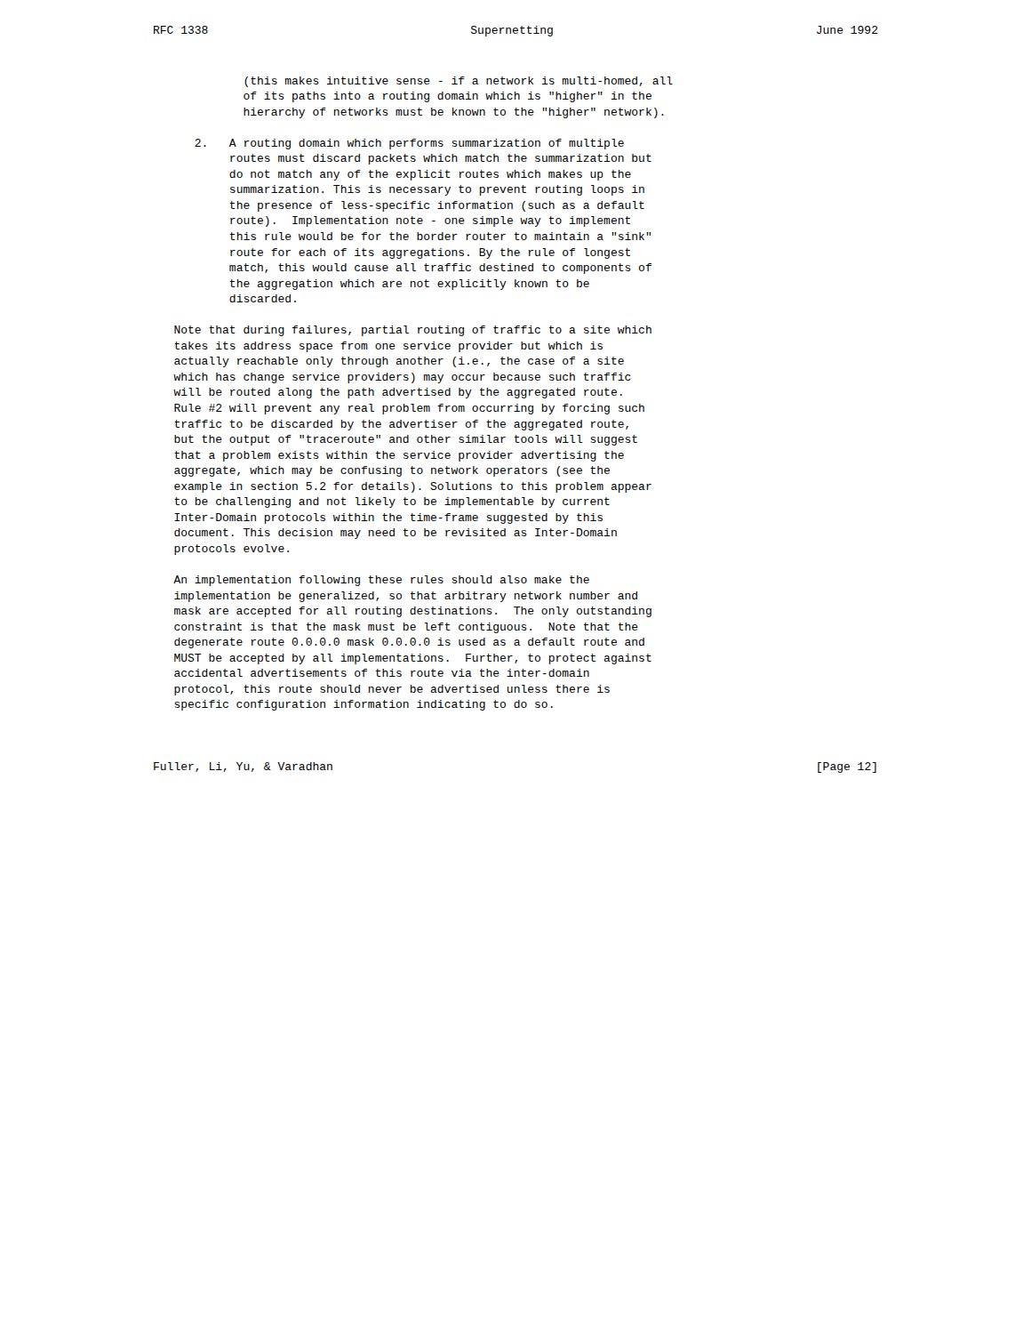RFC 1338 Supernetting June 1992
             (this makes intuitive sense - if a network is multi-homed, all
             of its paths into a routing domain which is "higher" in the
             hierarchy of networks must be known to the "higher" network).

      2.   A routing domain which performs summarization of multiple
           routes must discard packets which match the summarization but
           do not match any of the explicit routes which makes up the
           summarization. This is necessary to prevent routing loops in
           the presence of less-specific information (such as a default
           route).  Implementation note - one simple way to implement
           this rule would be for the border router to maintain a "sink"
           route for each of its aggregations. By the rule of longest
           match, this would cause all traffic destined to components of
           the aggregation which are not explicitly known to be
           discarded.

   Note that during failures, partial routing of traffic to a site which
   takes its address space from one service provider but which is
   actually reachable only through another (i.e., the case of a site
   which has change service providers) may occur because such traffic
   will be routed along the path advertised by the aggregated route.
   Rule #2 will prevent any real problem from occurring by forcing such
   traffic to be discarded by the advertiser of the aggregated route,
   but the output of "traceroute" and other similar tools will suggest
   that a problem exists within the service provider advertising the
   aggregate, which may be confusing to network operators (see the
   example in section 5.2 for details). Solutions to this problem appear
   to be challenging and not likely to be implementable by current
   Inter-Domain protocols within the time-frame suggested by this
   document. This decision may need to be revisited as Inter-Domain
   protocols evolve.

   An implementation following these rules should also make the
   implementation be generalized, so that arbitrary network number and
   mask are accepted for all routing destinations.  The only outstanding
   constraint is that the mask must be left contiguous.  Note that the
   degenerate route 0.0.0.0 mask 0.0.0.0 is used as a default route and
   MUST be accepted by all implementations.  Further, to protect against
   accidental advertisements of this route via the inter-domain
   protocol, this route should never be advertised unless there is
   specific configuration information indicating to do so.
Fuller, Li, Yu, & Varadhan [Page 12]